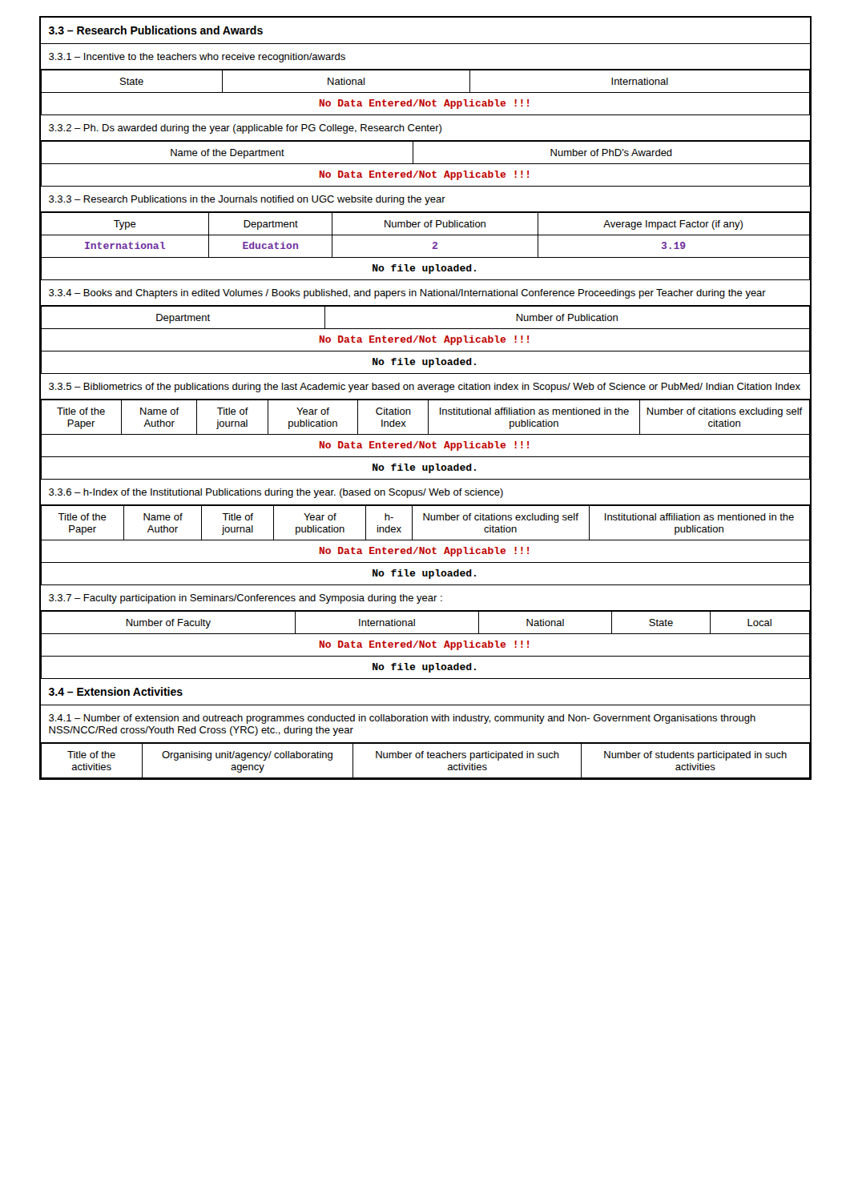3.3 – Research Publications and Awards
3.3.1 – Incentive to the teachers who receive recognition/awards
| State | National | International |
| --- | --- | --- |
| No Data Entered/Not Applicable !!! |
3.3.2 – Ph. Ds awarded during the year (applicable for PG College, Research Center)
| Name of the Department | Number of PhD's Awarded |
| --- | --- |
| No Data Entered/Not Applicable !!! |
3.3.3 – Research Publications in the Journals notified on UGC website during the year
| Type | Department | Number of Publication | Average Impact Factor (if any) |
| --- | --- | --- | --- |
| International | Education | 2 | 3.19 |
| No file uploaded. |
3.3.4 – Books and Chapters in edited Volumes / Books published, and papers in National/International Conference Proceedings per Teacher during the year
| Department | Number of Publication |
| --- | --- |
| No Data Entered/Not Applicable !!! |
| No file uploaded. |
3.3.5 – Bibliometrics of the publications during the last Academic year based on average citation index in Scopus/ Web of Science or PubMed/ Indian Citation Index
| Title of the Paper | Name of Author | Title of journal | Year of publication | Citation Index | Institutional affiliation as mentioned in the publication | Number of citations excluding self citation |
| --- | --- | --- | --- | --- | --- | --- |
| No Data Entered/Not Applicable !!! |
| No file uploaded. |
3.3.6 – h-Index of the Institutional Publications during the year. (based on Scopus/ Web of science)
| Title of the Paper | Name of Author | Title of journal | Year of publication | h-index | Number of citations excluding self citation | Institutional affiliation as mentioned in the publication |
| --- | --- | --- | --- | --- | --- | --- |
| No Data Entered/Not Applicable !!! |
| No file uploaded. |
3.3.7 – Faculty participation in Seminars/Conferences and Symposia during the year :
| Number of Faculty | International | National | State | Local |
| --- | --- | --- | --- | --- |
| No Data Entered/Not Applicable !!! |
| No file uploaded. |
3.4 – Extension Activities
3.4.1 – Number of extension and outreach programmes conducted in collaboration with industry, community and Non- Government Organisations through NSS/NCC/Red cross/Youth Red Cross (YRC) etc., during the year
| Title of the activities | Organising unit/agency/ collaborating agency | Number of teachers participated in such activities | Number of students participated in such activities |
| --- | --- | --- | --- |